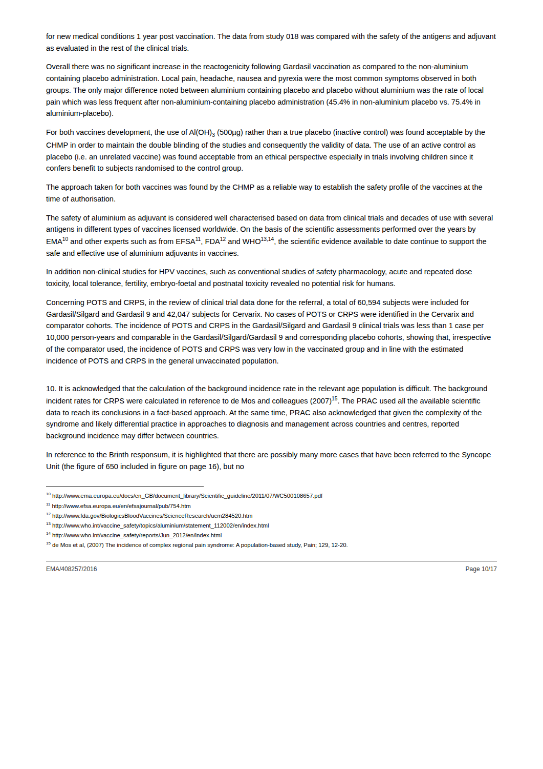for new medical conditions 1 year post vaccination. The data from study 018 was compared with the safety of the antigens and adjuvant as evaluated in the rest of the clinical trials.
Overall there was no significant increase in the reactogenicity following Gardasil vaccination as compared to the non-aluminium containing placebo administration. Local pain, headache, nausea and pyrexia were the most common symptoms observed in both groups. The only major difference noted between aluminium containing placebo and placebo without aluminium was the rate of local pain which was less frequent after non-aluminium-containing placebo administration (45.4% in non-aluminium placebo vs. 75.4% in aluminium-placebo).
For both vaccines development, the use of Al(OH)3 (500µg) rather than a true placebo (inactive control) was found acceptable by the CHMP in order to maintain the double blinding of the studies and consequently the validity of data. The use of an active control as placebo (i.e. an unrelated vaccine) was found acceptable from an ethical perspective especially in trials involving children since it confers benefit to subjects randomised to the control group.
The approach taken for both vaccines was found by the CHMP as a reliable way to establish the safety profile of the vaccines at the time of authorisation.
The safety of aluminium as adjuvant is considered well characterised based on data from clinical trials and decades of use with several antigens in different types of vaccines licensed worldwide. On the basis of the scientific assessments performed over the years by EMA10 and other experts such as from EFSA11, FDA12 and WHO13,14, the scientific evidence available to date continue to support the safe and effective use of aluminium adjuvants in vaccines.
In addition non-clinical studies for HPV vaccines, such as conventional studies of safety pharmacology, acute and repeated dose toxicity, local tolerance, fertility, embryo-foetal and postnatal toxicity revealed no potential risk for humans.
Concerning POTS and CRPS, in the review of clinical trial data done for the referral, a total of 60,594 subjects were included for Gardasil/Silgard and Gardasil 9 and 42,047 subjects for Cervarix. No cases of POTS or CRPS were identified in the Cervarix and comparator cohorts. The incidence of POTS and CRPS in the Gardasil/Silgard and Gardasil 9 clinical trials was less than 1 case per 10,000 person-years and comparable in the Gardasil/Silgard/Gardasil 9 and corresponding placebo cohorts, showing that, irrespective of the comparator used, the incidence of POTS and CRPS was very low in the vaccinated group and in line with the estimated incidence of POTS and CRPS in the general unvaccinated population.
10. It is acknowledged that the calculation of the background incidence rate in the relevant age population is difficult. The background incident rates for CRPS were calculated in reference to de Mos and colleagues (2007)15. The PRAC used all the available scientific data to reach its conclusions in a fact-based approach. At the same time, PRAC also acknowledged that given the complexity of the syndrome and likely differential practice in approaches to diagnosis and management across countries and centres, reported background incidence may differ between countries.
In reference to the Brinth responsum, it is highlighted that there are possibly many more cases that have been referred to the Syncope Unit (the figure of 650 included in figure on page 16), but no
10 http://www.ema.europa.eu/docs/en_GB/document_library/Scientific_guideline/2011/07/WC500108657.pdf
11 http://www.efsa.europa.eu/en/efsajournal/pub/754.htm
12 http://www.fda.gov/BiologicsBloodVaccines/ScienceResearch/ucm284520.htm
13 http://www.who.int/vaccine_safety/topics/aluminium/statement_112002/en/index.html
14 http://www.who.int/vaccine_safety/reports/Jun_2012/en/index.html
15 de Mos et al, (2007) The incidence of complex regional pain syndrome: A population-based study, Pain; 129, 12-20.
EMA/408257/2016 Page 10/17